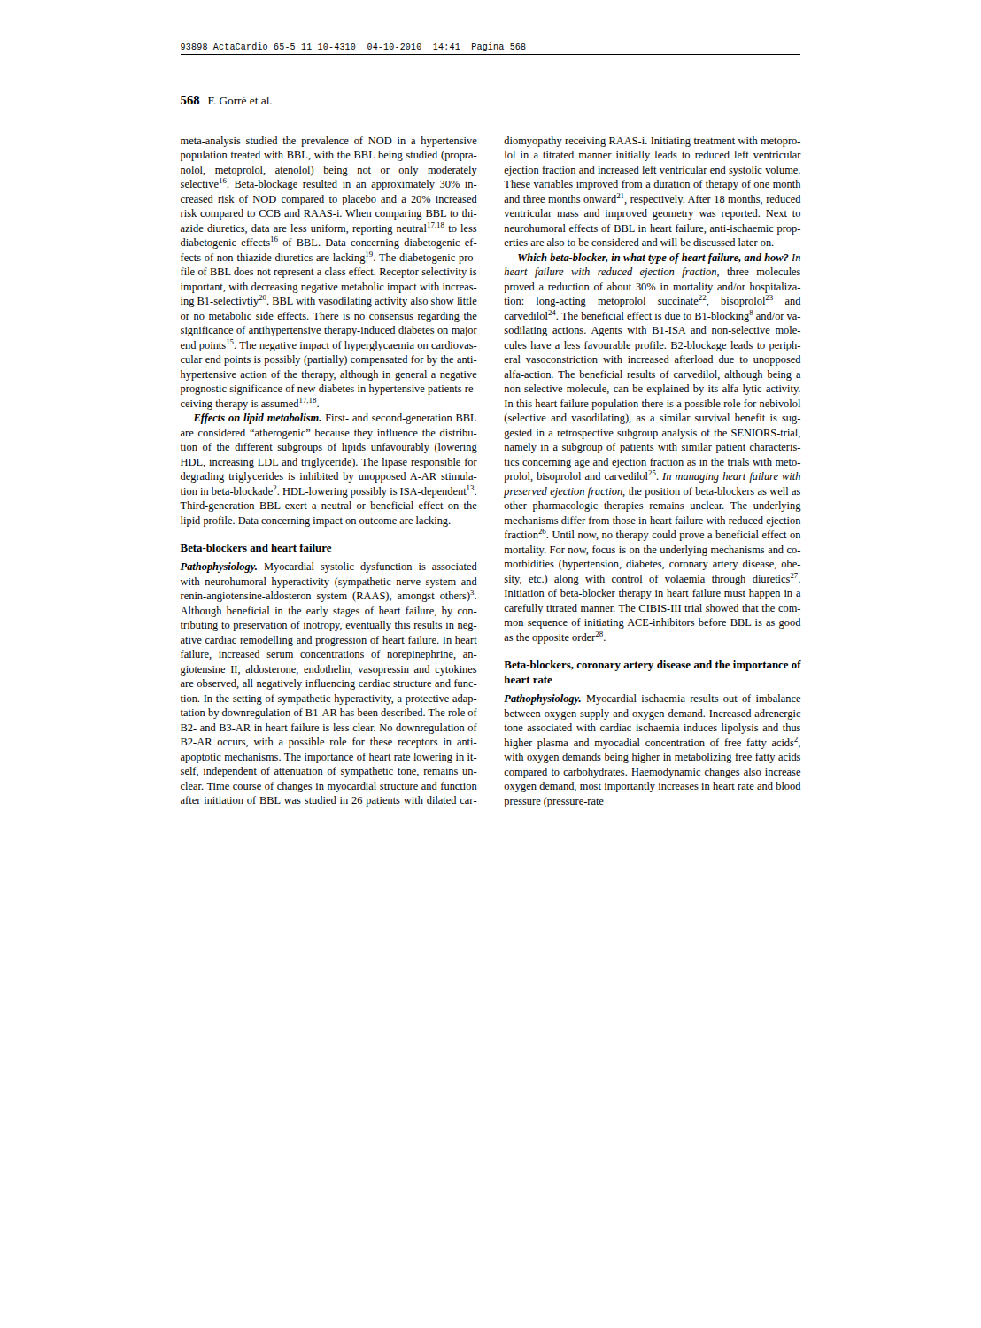93898_ActaCardio_65-5_11_10-4310 04-10-2010 14:41 Pagina 568
568 F. Gorré et al.
meta-analysis studied the prevalence of NOD in a hypertensive population treated with BBL, with the BBL being studied (propranolol, metoprolol, atenolol) being not or only moderately selective16. Beta-blockage resulted in an approximately 30% increased risk of NOD compared to placebo and a 20% increased risk compared to CCB and RAAS-i. When comparing BBL to thiazide diuretics, data are less uniform, reporting neutral17,18 to less diabetogenic effects16 of BBL. Data concerning diabetogenic effects of non-thiazide diuretics are lacking19. The diabetogenic profile of BBL does not represent a class effect. Receptor selectivity is important, with decreasing negative metabolic impact with increasing B1-selectivtiy20. BBL with vasodilating activity also show little or no metabolic side effects. There is no consensus regarding the significance of antihypertensive therapy-induced diabetes on major end points15. The negative impact of hyperglycaemia on cardiovascular end points is possibly (partially) compensated for by the antihypertensive action of the therapy, although in general a negative prognostic significance of new diabetes in hypertensive patients receiving therapy is assumed17,18.
Effects on lipid metabolism. First- and second-generation BBL are considered “atherogenic” because they influence the distribution of the different subgroups of lipids unfavourably (lowering HDL, increasing LDL and triglyceride). The lipase responsible for degrading triglycerides is inhibited by unopposed A-AR stimulation in beta-blockade2. HDL-lowering possibly is ISA-dependent13. Third-generation BBL exert a neutral or beneficial effect on the lipid profile. Data concerning impact on outcome are lacking.
Beta-blockers and heart failure
Pathophysiology. Myocardial systolic dysfunction is associated with neurohumoral hyperactivity (sympathetic nerve system and renin-angiotensine-aldosteron system (RAAS), amongst others)3. Although beneficial in the early stages of heart failure, by contributing to preservation of inotropy, eventually this results in negative cardiac remodelling and progression of heart failure. In heart failure, increased serum concentrations of norepinephrine, angiotensine II, aldosterone, endothelin, vasopressin and cytokines are observed, all negatively influencing cardiac structure and function. In the setting of sympathetic hyperactivity, a protective adaptation by downregulation of B1-AR has been described. The role of B2- and B3-AR in heart failure is less clear. No downregulation of B2-AR occurs, with a possible role for these receptors in anti-apoptotic mechanisms. The importance of heart rate lowering in itself, independent of attenuation of sympathetic tone, remains unclear. Time course of changes in myocardial structure and function after initiation of BBL was studied in 26 patients with dilated cardiomyopathy receiving RAAS-i. Initiating treatment with metoprolol in a titrated manner initially leads to reduced left ventricular ejection fraction and increased left ventricular end systolic volume. These variables improved from a duration of therapy of one month and three months onward21, respectively. After 18 months, reduced ventricular mass and improved geometry was reported. Next to neurohumoral effects of BBL in heart failure, anti-ischaemic properties are also to be considered and will be discussed later on.
Which beta-blocker, in what type of heart failure, and how? In heart failure with reduced ejection fraction, three molecules proved a reduction of about 30% in mortality and/or hospitalization: long-acting metoprolol succinate22, bisoprolol23 and carvedilol24. The beneficial effect is due to B1-blocking8 and/or vasodilating actions. Agents with B1-ISA and non-selective molecules have a less favourable profile. B2-blockage leads to peripheral vasoconstriction with increased afterload due to unopposed alfa-action. The beneficial results of carvedilol, although being a non-selective molecule, can be explained by its alfa lytic activity. In this heart failure population there is a possible role for nebivolol (selective and vasodilating), as a similar survival benefit is suggested in a retrospective subgroup analysis of the SENIORS-trial, namely in a subgroup of patients with similar patient characteristics concerning age and ejection fraction as in the trials with metoprolol, bisoprolol and carvedilol25. In managing heart failure with preserved ejection fraction, the position of beta-blockers as well as other pharmacologic therapies remains unclear. The underlying mechanisms differ from those in heart failure with reduced ejection fraction26. Until now, no therapy could prove a beneficial effect on mortality. For now, focus is on the underlying mechanisms and co-morbidities (hypertension, diabetes, coronary artery disease, obesity, etc.) along with control of volaemia through diuretics27. Initiation of beta-blocker therapy in heart failure must happen in a carefully titrated manner. The CIBIS-III trial showed that the common sequence of initiating ACE-inhibitors before BBL is as good as the opposite order28.
Beta-blockers, coronary artery disease and the importance of heart rate
Pathophysiology. Myocardial ischaemia results out of imbalance between oxygen supply and oxygen demand. Increased adrenergic tone associated with cardiac ischaemia induces lipolysis and thus higher plasma and myocadial concentration of free fatty acids2, with oxygen demands being higher in metabolizing free fatty acids compared to carbohydrates. Haemodynamic changes also increase oxygen demand, most importantly increases in heart rate and blood pressure (pressure-rate